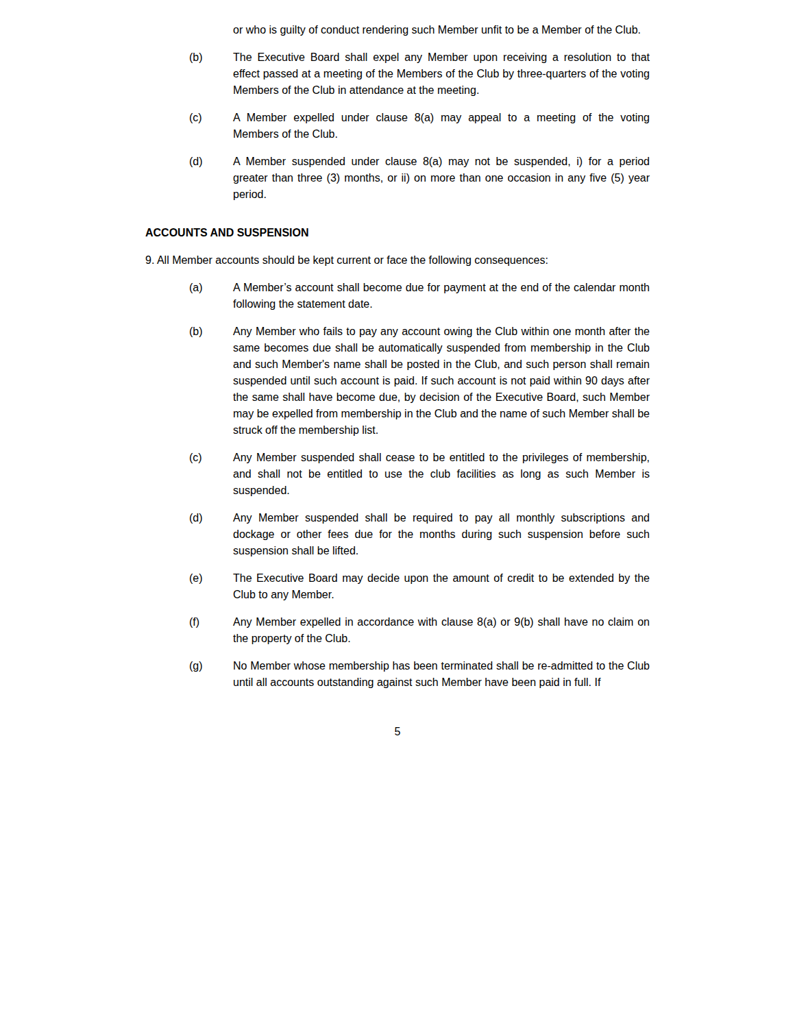or who is guilty of conduct rendering such Member unfit to be a Member of the Club.
(b) The Executive Board shall expel any Member upon receiving a resolution to that effect passed at a meeting of the Members of the Club by three-quarters of the voting Members of the Club in attendance at the meeting.
(c) A Member expelled under clause 8(a) may appeal to a meeting of the voting Members of the Club.
(d) A Member suspended under clause 8(a) may not be suspended, i) for a period greater than three (3) months, or ii) on more than one occasion in any five (5) year period.
Accounts and Suspension
9. All Member accounts should be kept current or face the following consequences:
(a) A Member’s account shall become due for payment at the end of the calendar month following the statement date.
(b) Any Member who fails to pay any account owing the Club within one month after the same becomes due shall be automatically suspended from membership in the Club and such Member's name shall be posted in the Club, and such person shall remain suspended until such account is paid. If such account is not paid within 90 days after the same shall have become due, by decision of the Executive Board, such Member may be expelled from membership in the Club and the name of such Member shall be struck off the membership list.
(c) Any Member suspended shall cease to be entitled to the privileges of membership, and shall not be entitled to use the club facilities as long as such Member is suspended.
(d) Any Member suspended shall be required to pay all monthly subscriptions and dockage or other fees due for the months during such suspension before such suspension shall be lifted.
(e) The Executive Board may decide upon the amount of credit to be extended by the Club to any Member.
(f) Any Member expelled in accordance with clause 8(a) or 9(b) shall have no claim on the property of the Club.
(g) No Member whose membership has been terminated shall be re-admitted to the Club until all accounts outstanding against such Member have been paid in full. If
5